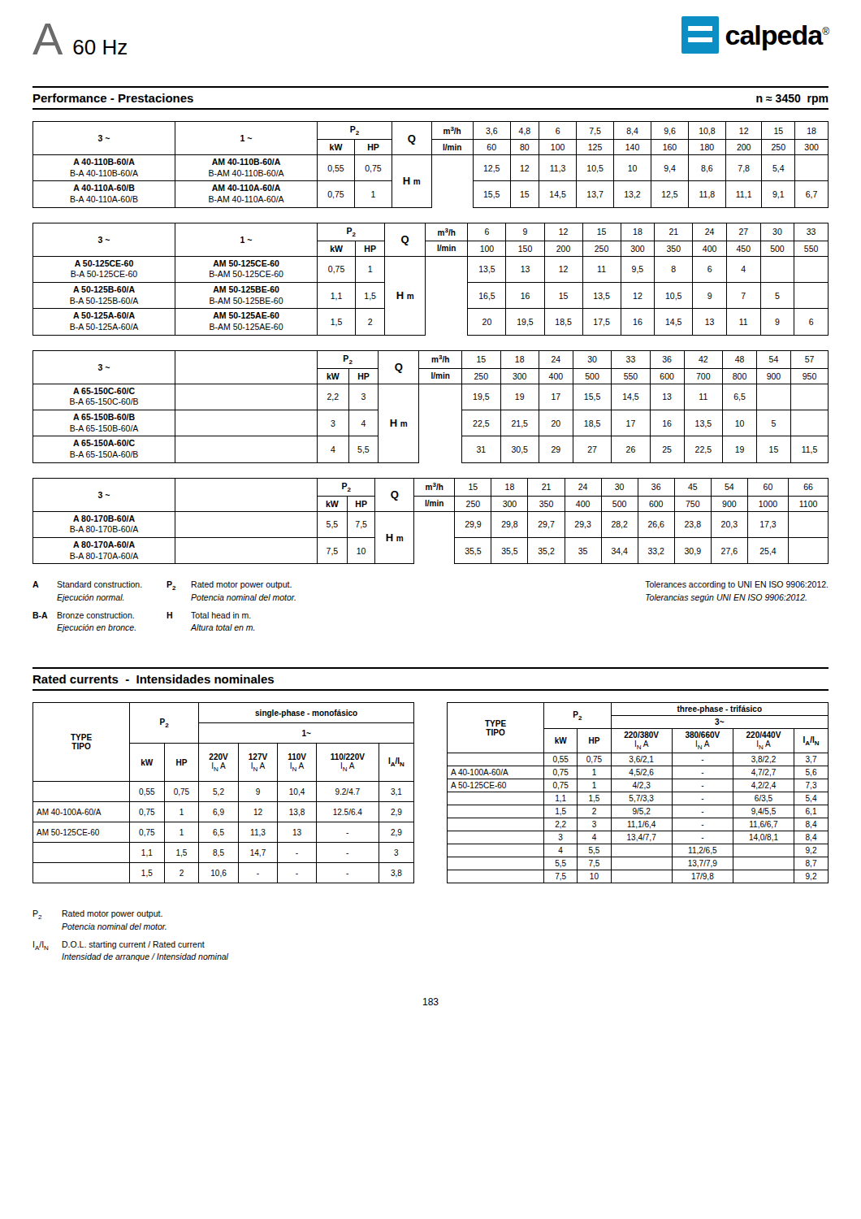A 60 Hz
calpeda®
Performance - Prestaciones
n ≈ 3450 rpm
| 3 ~ | 1 ~ | P 2 | Q | m 3 /h | 3,6 | 4,8 | 6 | 7,5 | 8,4 | 9,6 | 10,8 | 12 | 15 | 18 |
| kW | HP | l/min | 60 | 80 | 100 | 125 | 140 | 160 | 180 | 200 | 250 | 300 |
| A 40-110B-60/A B-A 40-110B-60/A | AM 40-110B-60/A B-AM 40-110B-60/A | 0,55 | 0,75 | H m | | 12,5 | 12 | 11,3 | 10,5 | 10 | 9,4 | 8,6 | 7,8 | 5,4 | |
| A 40-110A-60/B B-A 40-110A-60/B | AM 40-110A-60/A B-AM 40-110A-60/A | 0,75 | 1 | | 15,5 | 15 | 14,5 | 13,7 | 13,2 | 12,5 | 11,8 | 11,1 | 9,1 | 6,7 |
| 3 ~ | 1 ~ | P 2 | Q | m 3 /h | 6 | 9 | 12 | 15 | 18 | 21 | 24 | 27 | 30 | 33 |
| kW | HP | l/min | 100 | 150 | 200 | 250 | 300 | 350 | 400 | 450 | 500 | 550 |
| A 50-125CE-60 B-A 50-125CE-60 | AM 50-125CE-60 B-AM 50-125CE-60 | 0,75 | 1 | H m | | 13,5 | 13 | 12 | 11 | 9,5 | 8 | 6 | 4 | | |
| A 50-125B-60/A B-A 50-125B-60/A | AM 50-125BE-60 B-AM 50-125BE-60 | 1,1 | 1,5 | | 16,5 | 16 | 15 | 13,5 | 12 | 10,5 | 9 | 7 | 5 | |
| A 50-125A-60/A B-A 50-125A-60/A | AM 50-125AE-60 B-AM 50-125AE-60 | 1,5 | 2 | | 20 | 19,5 | 18,5 | 17,5 | 16 | 14,5 | 13 | 11 | 9 | 6 |
| 3 ~ | | P 2 | Q | m 3 /h | 15 | 18 | 24 | 30 | 33 | 36 | 42 | 48 | 54 | 57 |
| kW | HP | l/min | 250 | 300 | 400 | 500 | 550 | 600 | 700 | 800 | 900 | 950 |
| A 65-150C-60/C B-A 65-150C-60/B | | 2,2 | 3 | H m | | 19,5 | 19 | 17 | 15,5 | 14,5 | 13 | 11 | 6,5 | | |
| A 65-150B-60/B B-A 65-150B-60/A | | 3 | 4 | | 22,5 | 21,5 | 20 | 18,5 | 17 | 16 | 13,5 | 10 | 5 | |
| A 65-150A-60/C B-A 65-150A-60/B | | 4 | 5,5 | | 31 | 30,5 | 29 | 27 | 26 | 25 | 22,5 | 19 | 15 | 11,5 |
| 3 ~ | | P 2 | Q | m 3 /h | 15 | 18 | 21 | 24 | 30 | 36 | 45 | 54 | 60 | 66 |
| kW | HP | l/min | 250 | 300 | 350 | 400 | 500 | 600 | 750 | 900 | 1000 | 1100 |
| A 80-170B-60/A B-A 80-170B-60/A | | 5,5 | 7,5 | H m | | 29,9 | 29,8 | 29,7 | 29,3 | 28,2 | 26,6 | 23,8 | 20,3 | 17,3 | |
| A 80-170A-60/A B-A 80-170A-60/A | | 7,5 | 10 | | 35,5 | 35,5 | 35,2 | 35 | 34,4 | 33,2 | 30,9 | 27,6 | 25,4 | |
AStandard construction.
Ejecución normal.
B-A Bronze construction.
Ejecución en bronce.
P2 Rated motor power output.
Potencia nominal del motor.
HTotal head in m.
Altura total en m.
Tolerances according to UNI EN ISO 9906:2012.
Tolerancias según UNI EN ISO 9906:2012.
Rated currents - Intensidades nominales
| TYPE TIPO | P 2 | single-phase - monofásico |
| --- | --- | --- |
| 1~ |
| kW | HP | 220V I N A | 127V I N A | 110V I N A | 110/220V I N A | I A /I N |
| | 0,55 | 0,75 | 5,2 | 9 | 10,4 | 9.2/4.7 | 3,1 |
| AM 40-100A-60/A | 0,75 | 1 | 6,9 | 12 | 13,8 | 12.5/6.4 | 2,9 |
| AM 50-125CE-60 | 0,75 | 1 | 6,5 | 11,3 | 13 | - | 2,9 |
| | 1,1 | 1,5 | 8,5 | 14,7 | - | - | 3 |
| | 1,5 | 2 | 10,6 | - | - | - | 3,8 |
| TYPE TIPO | P 2 | three-phase - trifásico |
| --- | --- | --- |
| 3~ |
| kW | HP | 220/380V I N A | 380/660V I N A | 220/440V I N A | I A /I N |
| | 0,55 | 0,75 | 3,6/2,1 | - | 3,8/2,2 | 3,7 |
| A 40-100A-60/A | 0,75 | 1 | 4,5/2,6 | - | 4,7/2,7 | 5,6 |
| A 50-125CE-60 | 0,75 | 1 | 4/2,3 | - | 4,2/2,4 | 7,3 |
| | 1,1 | 1,5 | 5,7/3,3 | - | 6/3,5 | 5,4 |
| | 1,5 | 2 | 9/5,2 | - | 9,4/5,5 | 6,1 |
| | 2,2 | 3 | 11,1/6,4 | - | 11,6/6,7 | 8,4 |
| | 3 | 4 | 13,4/7,7 | - | 14,0/8,1 | 8,4 |
| | 4 | 5,5 | | 11,2/6,5 | | 9,2 |
| | 5,5 | 7,5 | | 13,7/7,9 | | 8,7 |
| | 7,5 | 10 | | 17/9,8 | | 9,2 |
P2 Rated motor power output.
Potencia nominal del motor.
IA/IN D.O.L. starting current / Rated current
Intensidad de arranque / Intensidad nominal
183